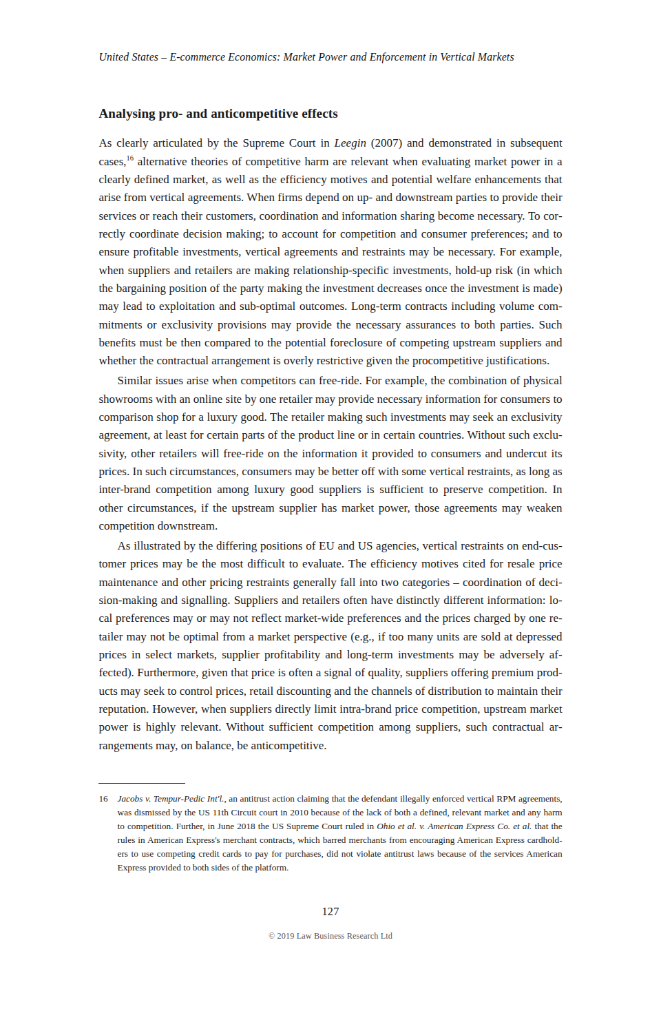United States – E-commerce Economics: Market Power and Enforcement in Vertical Markets
Analysing pro- and anticompetitive effects
As clearly articulated by the Supreme Court in Leegin (2007) and demonstrated in subsequent cases,16 alternative theories of competitive harm are relevant when evaluating market power in a clearly defined market, as well as the efficiency motives and potential welfare enhancements that arise from vertical agreements. When firms depend on up- and downstream parties to provide their services or reach their customers, coordination and information sharing become necessary. To correctly coordinate decision making; to account for competition and consumer preferences; and to ensure profitable investments, vertical agreements and restraints may be necessary. For example, when suppliers and retailers are making relationship-specific investments, hold-up risk (in which the bargaining position of the party making the investment decreases once the investment is made) may lead to exploitation and sub-optimal outcomes. Long-term contracts including volume commitments or exclusivity provisions may provide the necessary assurances to both parties. Such benefits must be then compared to the potential foreclosure of competing upstream suppliers and whether the contractual arrangement is overly restrictive given the procompetitive justifications.
Similar issues arise when competitors can free-ride. For example, the combination of physical showrooms with an online site by one retailer may provide necessary information for consumers to comparison shop for a luxury good. The retailer making such investments may seek an exclusivity agreement, at least for certain parts of the product line or in certain countries. Without such exclusivity, other retailers will free-ride on the information it provided to consumers and undercut its prices. In such circumstances, consumers may be better off with some vertical restraints, as long as inter-brand competition among luxury good suppliers is sufficient to preserve competition. In other circumstances, if the upstream supplier has market power, those agreements may weaken competition downstream.
As illustrated by the differing positions of EU and US agencies, vertical restraints on end-customer prices may be the most difficult to evaluate. The efficiency motives cited for resale price maintenance and other pricing restraints generally fall into two categories – coordination of decision-making and signalling. Suppliers and retailers often have distinctly different information: local preferences may or may not reflect market-wide preferences and the prices charged by one retailer may not be optimal from a market perspective (e.g., if too many units are sold at depressed prices in select markets, supplier profitability and long-term investments may be adversely affected). Furthermore, given that price is often a signal of quality, suppliers offering premium products may seek to control prices, retail discounting and the channels of distribution to maintain their reputation. However, when suppliers directly limit intra-brand price competition, upstream market power is highly relevant. Without sufficient competition among suppliers, such contractual arrangements may, on balance, be anticompetitive.
16
Jacobs v. Tempur-Pedic Int'l., an antitrust action claiming that the defendant illegally enforced vertical RPM agreements, was dismissed by the US 11th Circuit court in 2010 because of the lack of both a defined, relevant market and any harm to competition. Further, in June 2018 the US Supreme Court ruled in Ohio et al. v. American Express Co. et al. that the rules in American Express's merchant contracts, which barred merchants from encouraging American Express cardholders to use competing credit cards to pay for purchases, did not violate antitrust laws because of the services American Express provided to both sides of the platform.
127
© 2019 Law Business Research Ltd